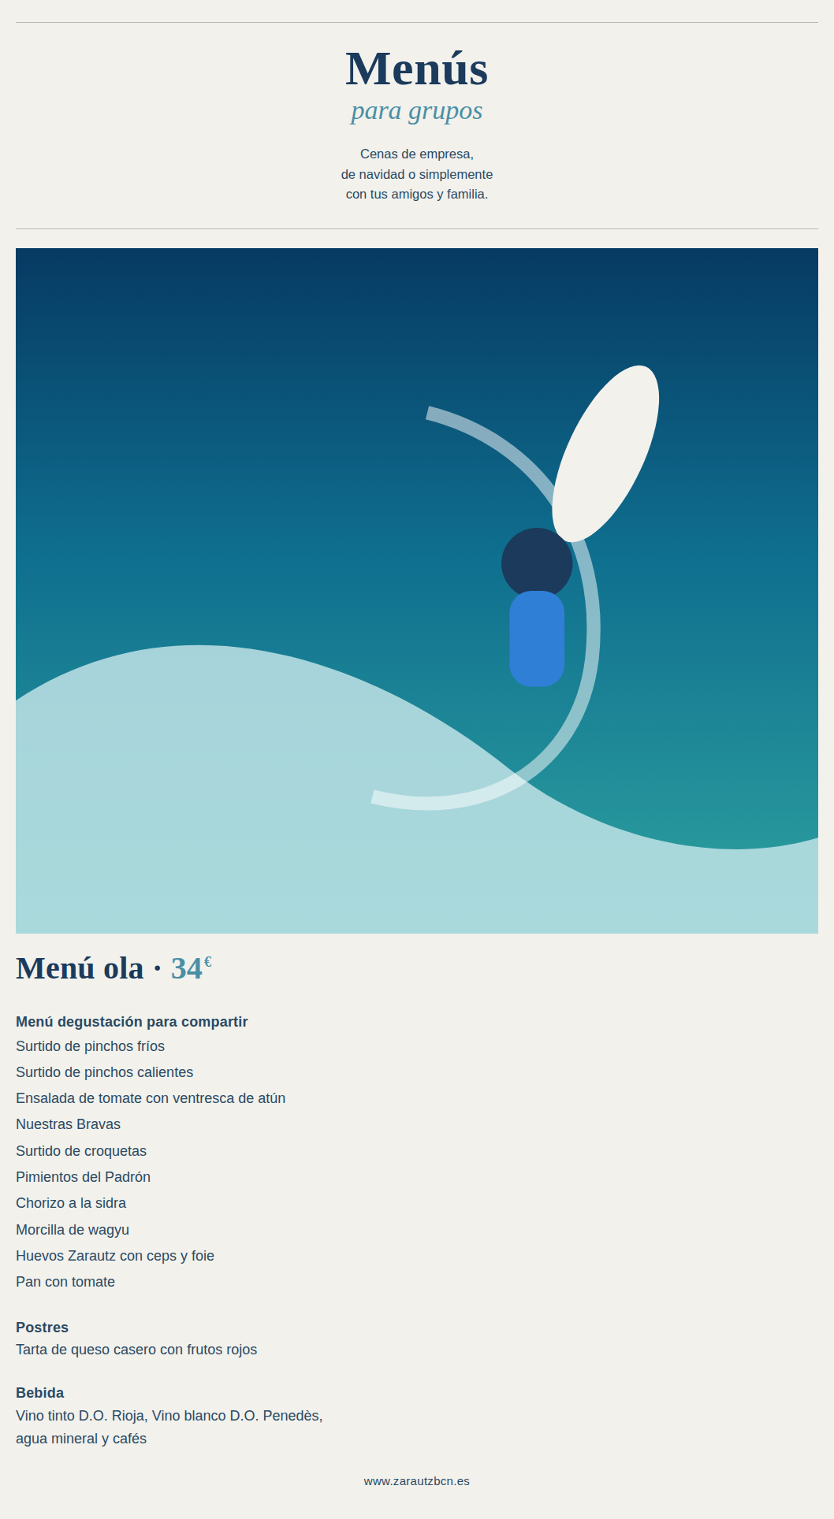RESTAURANTE ZARAUTZ
Menús
para grupos
Cenas de empresa,
de navidad o simplemente
con tus amigos y familia.
Menú ola · 34€
Menú degustación para compartir
Surtido de pinchos fríos
Surtido de pinchos calientes
Ensalada de tomate con ventresca de atún
Nuestras Bravas
Surtido de croquetas
Pimientos del Padrón
Chorizo a la sidra
Morcilla de wagyu
Huevos Zarautz con ceps y foie
Pan con tomate
Postres
Tarta de queso casero con frutos rojos
Bebida
Vino tinto D.O. Rioja, Vino blanco D.O. Penedès,
agua mineral y cafés
www.zarautzbcn.es